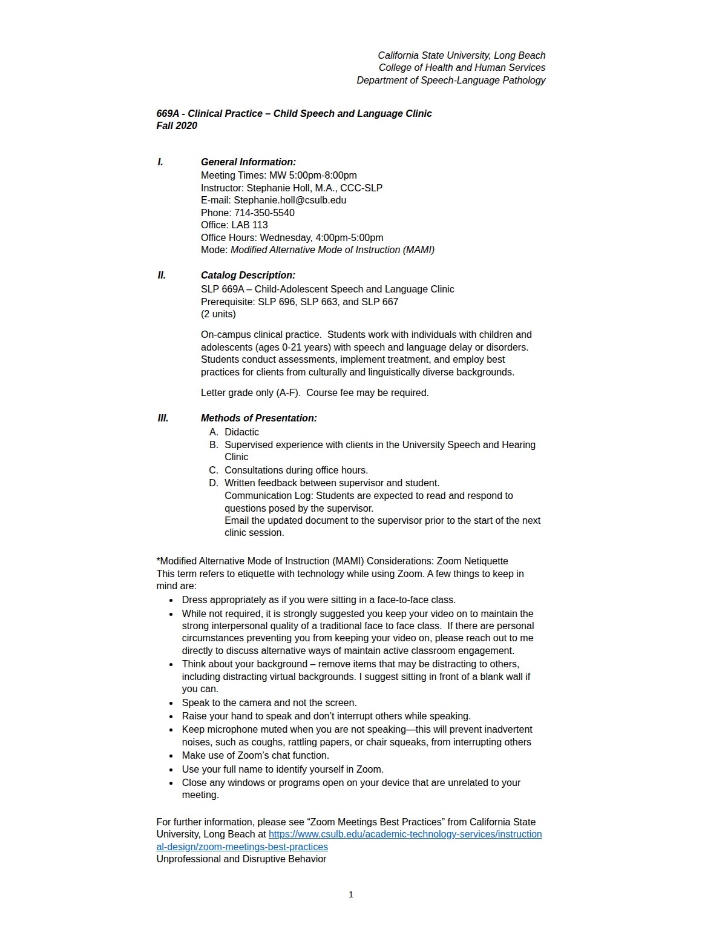California State University, Long Beach
College of Health and Human Services
Department of Speech-Language Pathology
669A - Clinical Practice – Child Speech and Language Clinic
Fall 2020
I.
General Information:
Meeting Times: MW 5:00pm-8:00pm
Instructor: Stephanie Holl, M.A., CCC-SLP
E-mail: Stephanie.holl@csulb.edu
Phone: 714-350-5540
Office: LAB 113
Office Hours: Wednesday, 4:00pm-5:00pm
Mode: Modified Alternative Mode of Instruction (MAMI)
II.
Catalog Description:
SLP 669A – Child-Adolescent Speech and Language Clinic
Prerequisite: SLP 696, SLP 663, and SLP 667
(2 units)
On-campus clinical practice. Students work with individuals with children and adolescents (ages 0-21 years) with speech and language delay or disorders. Students conduct assessments, implement treatment, and employ best practices for clients from culturally and linguistically diverse backgrounds.
Letter grade only (A-F). Course fee may be required.
III.
Methods of Presentation:
Didactic
Supervised experience with clients in the University Speech and Hearing Clinic
Consultations during office hours.
Written feedback between supervisor and student.
Communication Log: Students are expected to read and respond to questions posed by the supervisor.
Email the updated document to the supervisor prior to the start of the next clinic session.
*Modified Alternative Mode of Instruction (MAMI) Considerations: Zoom Netiquette
This term refers to etiquette with technology while using Zoom. A few things to keep in mind are:
Dress appropriately as if you were sitting in a face-to-face class.
While not required, it is strongly suggested you keep your video on to maintain the strong interpersonal quality of a traditional face to face class. If there are personal circumstances preventing you from keeping your video on, please reach out to me directly to discuss alternative ways of maintain active classroom engagement.
Think about your background – remove items that may be distracting to others, including distracting virtual backgrounds. I suggest sitting in front of a blank wall if you can.
Speak to the camera and not the screen.
Raise your hand to speak and don’t interrupt others while speaking.
Keep microphone muted when you are not speaking—this will prevent inadvertent noises, such as coughs, rattling papers, or chair squeaks, from interrupting others
Make use of Zoom’s chat function.
Use your full name to identify yourself in Zoom.
Close any windows or programs open on your device that are unrelated to your meeting.
For further information, please see “Zoom Meetings Best Practices” from California State University, Long Beach at https://www.csulb.edu/academic-technology-services/instructional-design/zoom-meetings-best-practices
Unprofessional and Disruptive Behavior
1